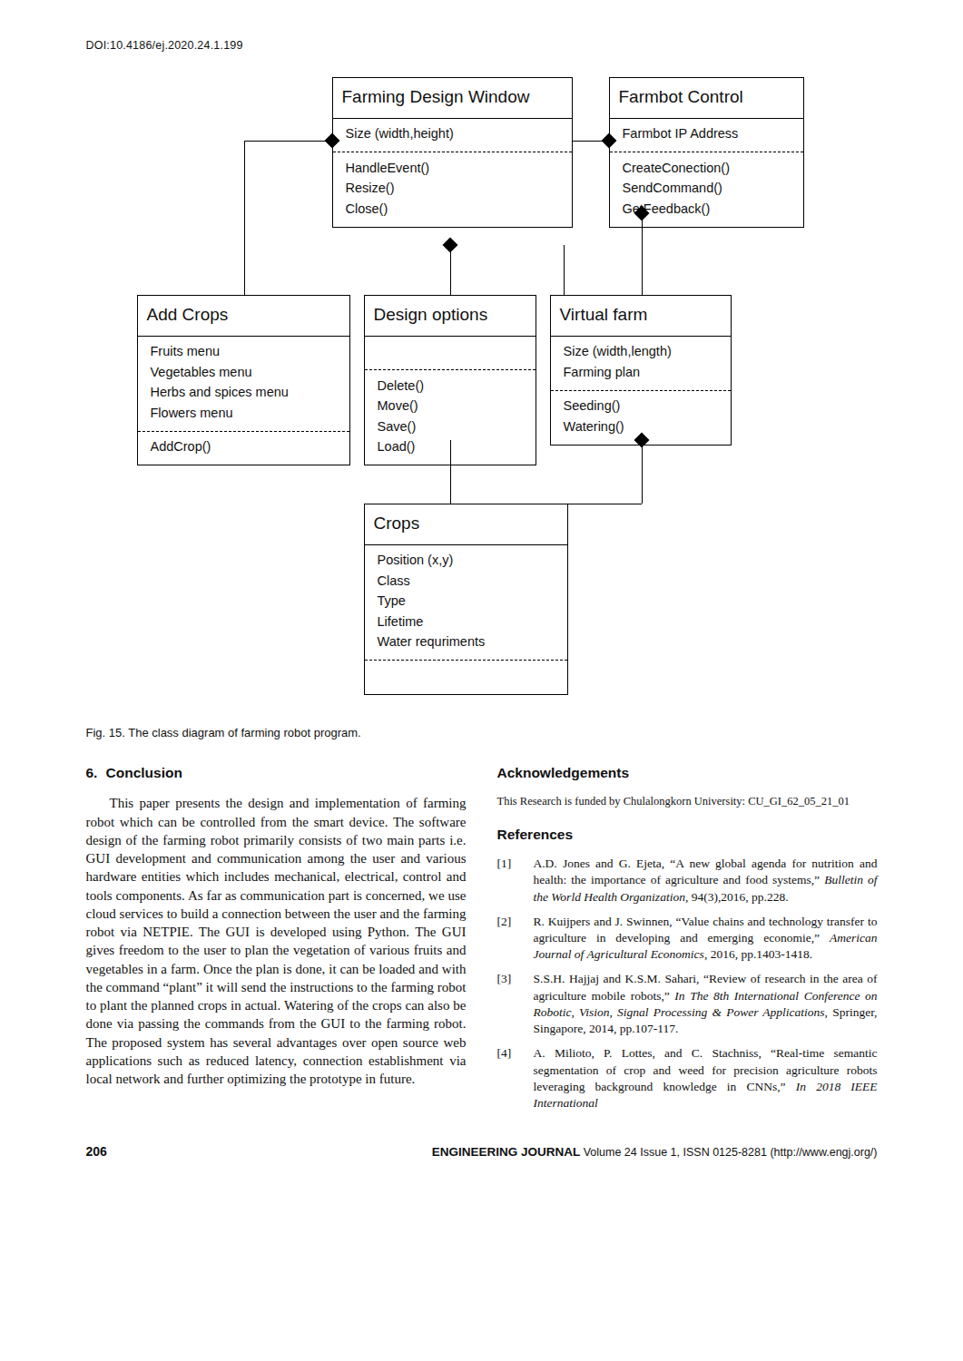DOI:10.4186/ej.2020.24.1.199
Farming Design Window
Size (width,height)
HandleEvent()
Resize()
Close()
Farmbot Control
Farmbot IP Address
CreateConection()
SendCommand()
GetFeedback()
Add Crops
Fruits menu
Vegetables menu
Herbs and spices menu
Flowers menu
AddCrop()
Design options
Delete()
Move()
Save()
Load()
Virtual farm
Size (width,length)
Farming plan
Seeding()
Watering()
Crops
Position (x,y)
Class
Type
Lifetime
Water requriments
Fig. 15. The class diagram of farming robot program.
6. Conclusion
This paper presents the design and implementation of farming robot which can be controlled from the smart device. The software design of the farming robot primarily consists of two main parts i.e. GUI development and communication among the user and various hardware entities which includes mechanical, electrical, control and tools components. As far as communication part is concerned, we use cloud services to build a connection between the user and the farming robot via NETPIE. The GUI is developed using Python. The GUI gives freedom to the user to plan the vegetation of various fruits and vegetables in a farm. Once the plan is done, it can be loaded and with the command “plant” it will send the instructions to the farming robot to plant the planned crops in actual. Watering of the crops can also be done via passing the commands from the GUI to the farming robot. The proposed system has several advantages over open source web applications such as reduced latency, connection establishment via local network and further optimizing the prototype in future.
Acknowledgements
This Research is funded by Chulalongkorn University: CU_GI_62_05_21_01
References
[1] A.D. Jones and G. Ejeta, “A new global agenda for nutrition and health: the importance of agriculture and food systems,” Bulletin of the World Health Organization, 94(3),2016, pp.228.
[2] R. Kuijpers and J. Swinnen, “Value chains and technology transfer to agriculture in developing and emerging economie,” American Journal of Agricultural Economics, 2016, pp.1403-1418.
[3] S.S.H. Hajjaj and K.S.M. Sahari, “Review of research in the area of agriculture mobile robots,” In The 8th International Conference on Robotic, Vision, Signal Processing & Power Applications, Springer, Singapore, 2014, pp.107-117.
[4] A. Milioto, P. Lottes, and C. Stachniss, “Real-time semantic segmentation of crop and weed for precision agriculture robots leveraging background knowledge in CNNs,” In 2018 IEEE International
206
ENGINEERING JOURNAL Volume 24 Issue 1, ISSN 0125-8281 (http://www.engj.org/)